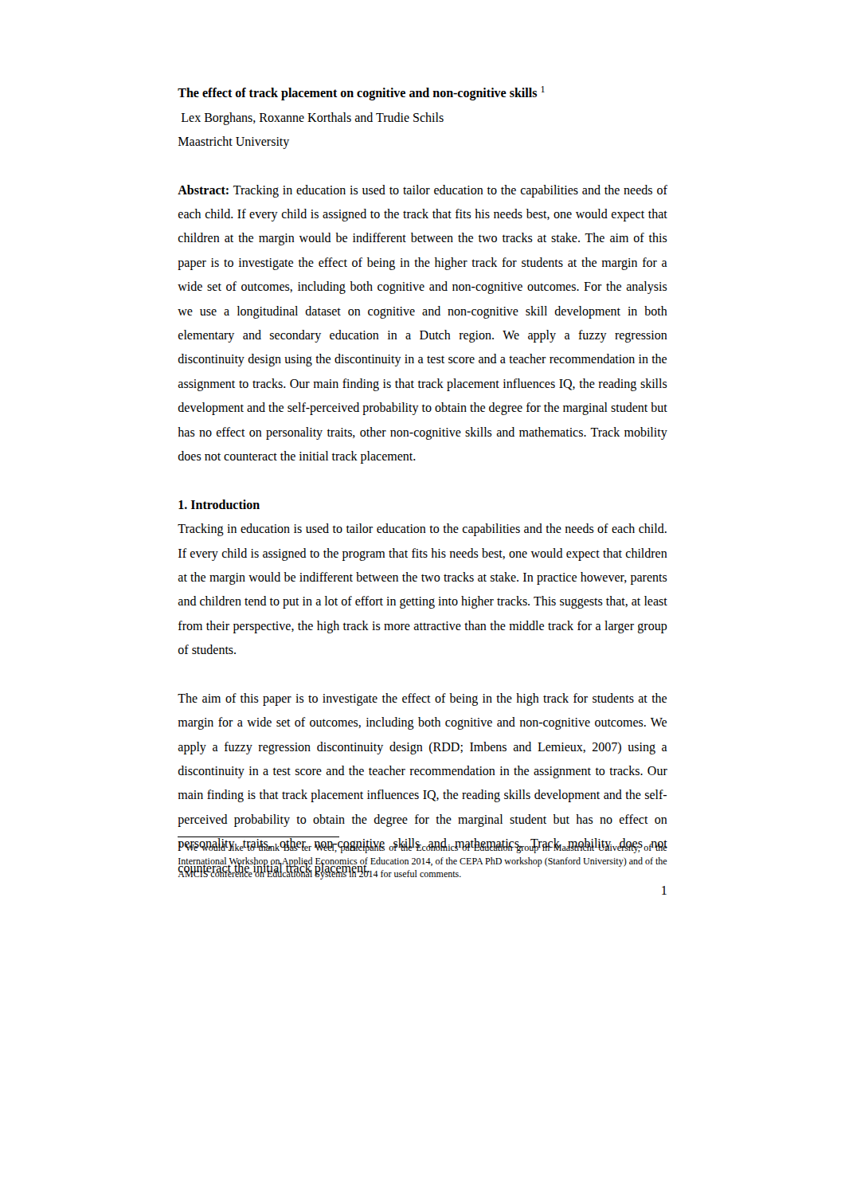The effect of track placement on cognitive and non-cognitive skills 1
Lex Borghans, Roxanne Korthals and Trudie Schils
Maastricht University
Abstract: Tracking in education is used to tailor education to the capabilities and the needs of each child. If every child is assigned to the track that fits his needs best, one would expect that children at the margin would be indifferent between the two tracks at stake. The aim of this paper is to investigate the effect of being in the higher track for students at the margin for a wide set of outcomes, including both cognitive and non-cognitive outcomes. For the analysis we use a longitudinal dataset on cognitive and non-cognitive skill development in both elementary and secondary education in a Dutch region. We apply a fuzzy regression discontinuity design using the discontinuity in a test score and a teacher recommendation in the assignment to tracks. Our main finding is that track placement influences IQ, the reading skills development and the self-perceived probability to obtain the degree for the marginal student but has no effect on personality traits, other non-cognitive skills and mathematics. Track mobility does not counteract the initial track placement.
1. Introduction
Tracking in education is used to tailor education to the capabilities and the needs of each child. If every child is assigned to the program that fits his needs best, one would expect that children at the margin would be indifferent between the two tracks at stake. In practice however, parents and children tend to put in a lot of effort in getting into higher tracks. This suggests that, at least from their perspective, the high track is more attractive than the middle track for a larger group of students.
The aim of this paper is to investigate the effect of being in the high track for students at the margin for a wide set of outcomes, including both cognitive and non-cognitive outcomes. We apply a fuzzy regression discontinuity design (RDD; Imbens and Lemieux, 2007) using a discontinuity in a test score and the teacher recommendation in the assignment to tracks. Our main finding is that track placement influences IQ, the reading skills development and the self-perceived probability to obtain the degree for the marginal student but has no effect on personality traits, other non-cognitive skills and mathematics. Track mobility does not counteract the initial track placement.
1 We would like to thank Bas ter Weel, participants of the Economics of Education group in Maastricht University, of the International Workshop on Applied Economics of Education 2014, of the CEPA PhD workshop (Stanford University) and of the AMCIS conference on Educational Systems in 2014 for useful comments.
1